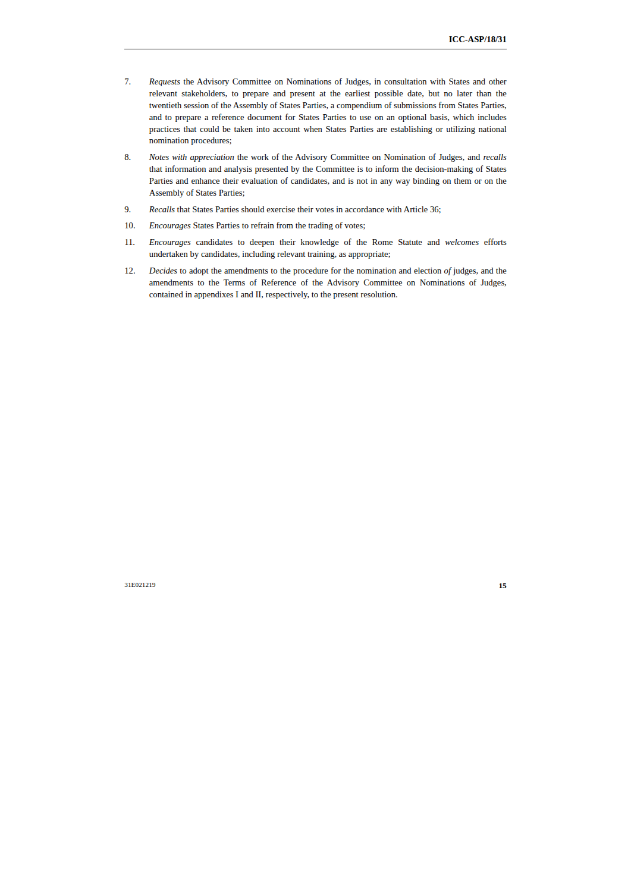ICC-ASP/18/31
7. Requests the Advisory Committee on Nominations of Judges, in consultation with States and other relevant stakeholders, to prepare and present at the earliest possible date, but no later than the twentieth session of the Assembly of States Parties, a compendium of submissions from States Parties, and to prepare a reference document for States Parties to use on an optional basis, which includes practices that could be taken into account when States Parties are establishing or utilizing national nomination procedures;
8. Notes with appreciation the work of the Advisory Committee on Nomination of Judges, and recalls that information and analysis presented by the Committee is to inform the decision-making of States Parties and enhance their evaluation of candidates, and is not in any way binding on them or on the Assembly of States Parties;
9. Recalls that States Parties should exercise their votes in accordance with Article 36;
10. Encourages States Parties to refrain from the trading of votes;
11. Encourages candidates to deepen their knowledge of the Rome Statute and welcomes efforts undertaken by candidates, including relevant training, as appropriate;
12. Decides to adopt the amendments to the procedure for the nomination and election of judges, and the amendments to the Terms of Reference of the Advisory Committee on Nominations of Judges, contained in appendixes I and II, respectively, to the present resolution.
31E021219
15